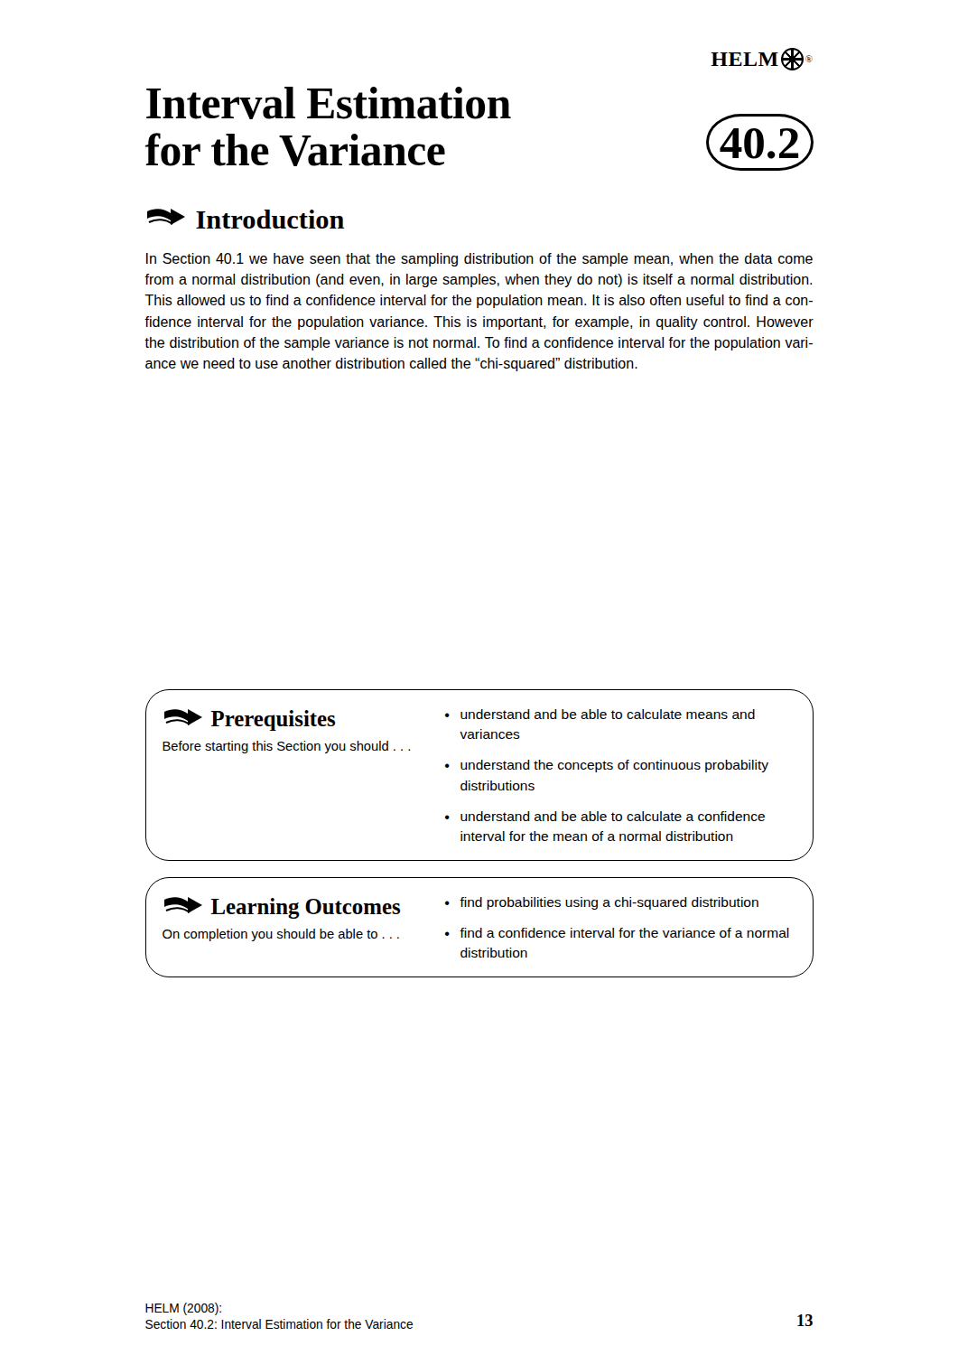HELM®
Interval Estimation
for the Variance
40.2
Introduction
In Section 40.1 we have seen that the sampling distribution of the sample mean, when the data come from a normal distribution (and even, in large samples, when they do not) is itself a normal distribution. This allowed us to find a confidence interval for the population mean. It is also often useful to find a confidence interval for the population variance. This is important, for example, in quality control. However the distribution of the sample variance is not normal. To find a confidence interval for the population variance we need to use another distribution called the “chi-squared” distribution.
Prerequisites
Before starting this Section you should . . .
understand and be able to calculate means and variances
understand the concepts of continuous probability distributions
understand and be able to calculate a confidence interval for the mean of a normal distribution
Learning Outcomes
On completion you should be able to . . .
find probabilities using a chi-squared distribution
find a confidence interval for the variance of a normal distribution
HELM (2008):
Section 40.2: Interval Estimation for the Variance
13